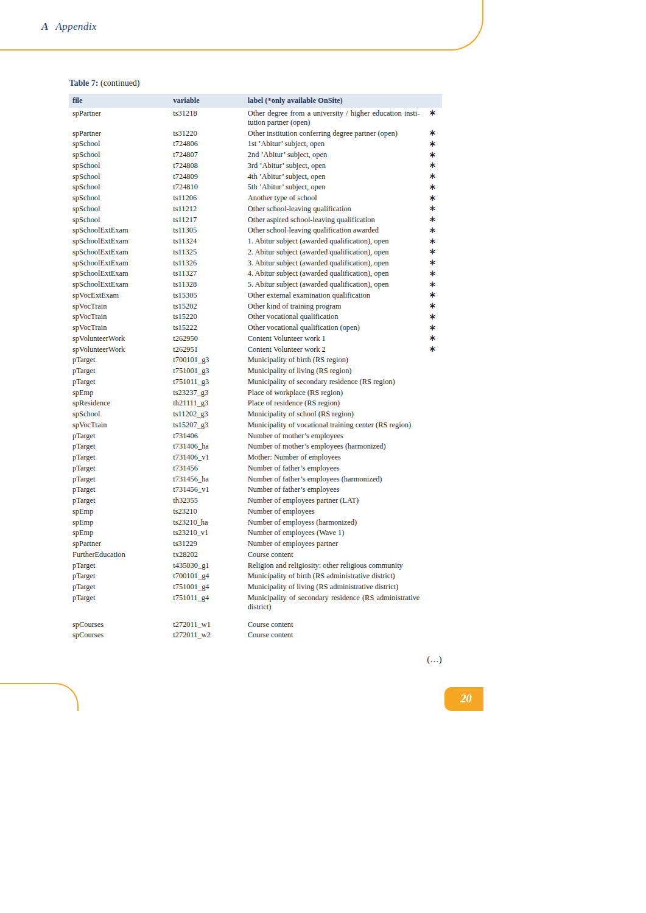AAppendix
Table 7: (continued)
| file | variable | label (*only available OnSite) | |
| --- | --- | --- | --- |
| spPartner | ts31218 | Other degree from a university / higher education institution partner (open) | ∗ |
| spPartner | ts31220 | Other institution conferring degree partner (open) | ∗ |
| spSchool | t724806 | 1st ’Abitur’ subject, open | ∗ |
| spSchool | t724807 | 2nd ’Abitur’ subject, open | ∗ |
| spSchool | t724808 | 3rd ’Abitur’ subject, open | ∗ |
| spSchool | t724809 | 4th ’Abitur’ subject, open | ∗ |
| spSchool | t724810 | 5th ’Abitur’ subject, open | ∗ |
| spSchool | ts11206 | Another type of school | ∗ |
| spSchool | ts11212 | Other school-leaving qualification | ∗ |
| spSchool | ts11217 | Other aspired school-leaving qualification | ∗ |
| spSchoolExtExam | ts11305 | Other school-leaving qualification awarded | ∗ |
| spSchoolExtExam | ts11324 | 1. Abitur subject (awarded qualification), open | ∗ |
| spSchoolExtExam | ts11325 | 2. Abitur subject (awarded qualification), open | ∗ |
| spSchoolExtExam | ts11326 | 3. Abitur subject (awarded qualification), open | ∗ |
| spSchoolExtExam | ts11327 | 4. Abitur subject (awarded qualification), open | ∗ |
| spSchoolExtExam | ts11328 | 5. Abitur subject (awarded qualification), open | ∗ |
| spVocExtExam | ts15305 | Other external examination qualification | ∗ |
| spVocTrain | ts15202 | Other kind of training program | ∗ |
| spVocTrain | ts15220 | Other vocational qualification | ∗ |
| spVocTrain | ts15222 | Other vocational qualification (open) | ∗ |
| spVolunteerWork | t262950 | Content Volunteer work 1 | ∗ |
| spVolunteerWork | t262951 | Content Volunteer work 2 | ∗ |
| pTarget | t700101_g3 | Municipality of birth (RS region) | |
| pTarget | t751001_g3 | Municipality of living (RS region) | |
| pTarget | t751011_g3 | Municipality of secondary residence (RS region) | |
| spEmp | ts23237_g3 | Place of workplace (RS region) | |
| spResidence | th21111_g3 | Place of residence (RS region) | |
| spSchool | ts11202_g3 | Municipality of school (RS region) | |
| spVocTrain | ts15207_g3 | Municipality of vocational training center (RS region) | |
| pTarget | t731406 | Number of mother’s employees | |
| pTarget | t731406_ha | Number of mother’s employees (harmonized) | |
| pTarget | t731406_v1 | Mother: Number of employees | |
| pTarget | t731456 | Number of father’s employees | |
| pTarget | t731456_ha | Number of father’s employees (harmonized) | |
| pTarget | t731456_v1 | Number of father’s employees | |
| pTarget | th32355 | Number of employees partner (LAT) | |
| spEmp | ts23210 | Number of employees | |
| spEmp | ts23210_ha | Number of employess (harmonized) | |
| spEmp | ts23210_v1 | Number of employees (Wave 1) | |
| spPartner | ts31229 | Number of employees partner | |
| FurtherEducation | tx28202 | Course content | |
| pTarget | t435030_g1 | Religion and religiosity: other religious community | |
| pTarget | t700101_g4 | Municipality of birth (RS administrative district) | |
| pTarget | t751001_g4 | Municipality of living (RS administrative district) | |
| pTarget | t751011_g4 | Municipality of secondary residence (RS administrative district) | |
| spCourses | t272011_w1 | Course content | |
| spCourses | t272011_w2 | Course content | |
(…)
20